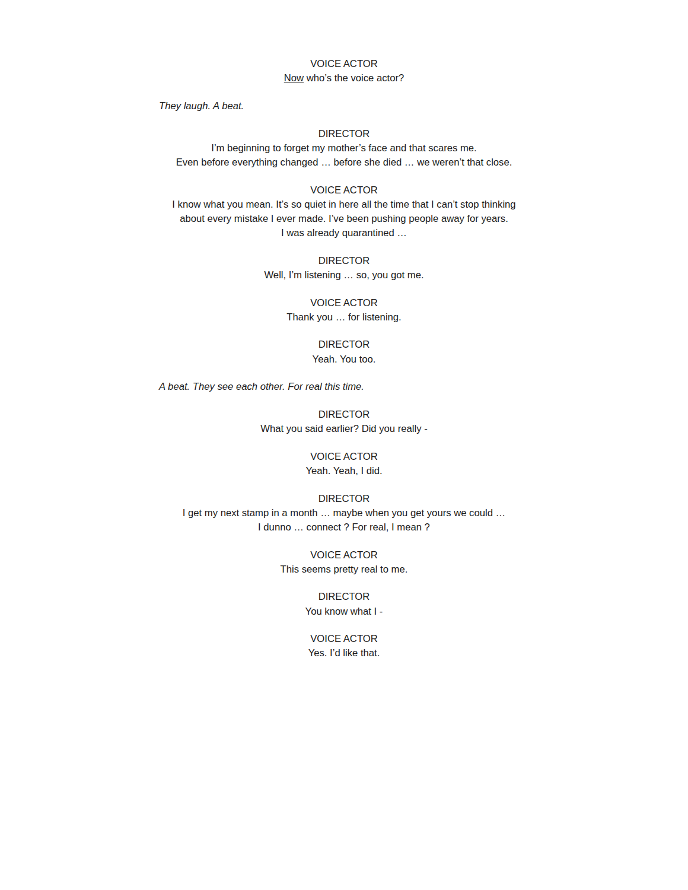VOICE ACTOR
Now who’s the voice actor?
They laugh. A beat.
DIRECTOR
I’m beginning to forget my mother’s face and that scares me.
Even before everything changed … before she died … we weren’t that close.
VOICE ACTOR
I know what you mean. It’s so quiet in here all the time that I can’t stop thinking about every mistake I ever made. I’ve been pushing people away for years.
I was already quarantined …
DIRECTOR
Well, I’m listening … so, you got me.
VOICE ACTOR
Thank you … for listening.
DIRECTOR
Yeah. You too.
A beat. They see each other. For real this time.
DIRECTOR
What you said earlier? Did you really -
VOICE ACTOR
Yeah. Yeah, I did.
DIRECTOR
I get my next stamp in a month … maybe when you get yours we could …
I dunno … connect ? For real, I mean ?
VOICE ACTOR
This seems pretty real to me.
DIRECTOR
You know what I -
VOICE ACTOR
Yes. I’d like that.